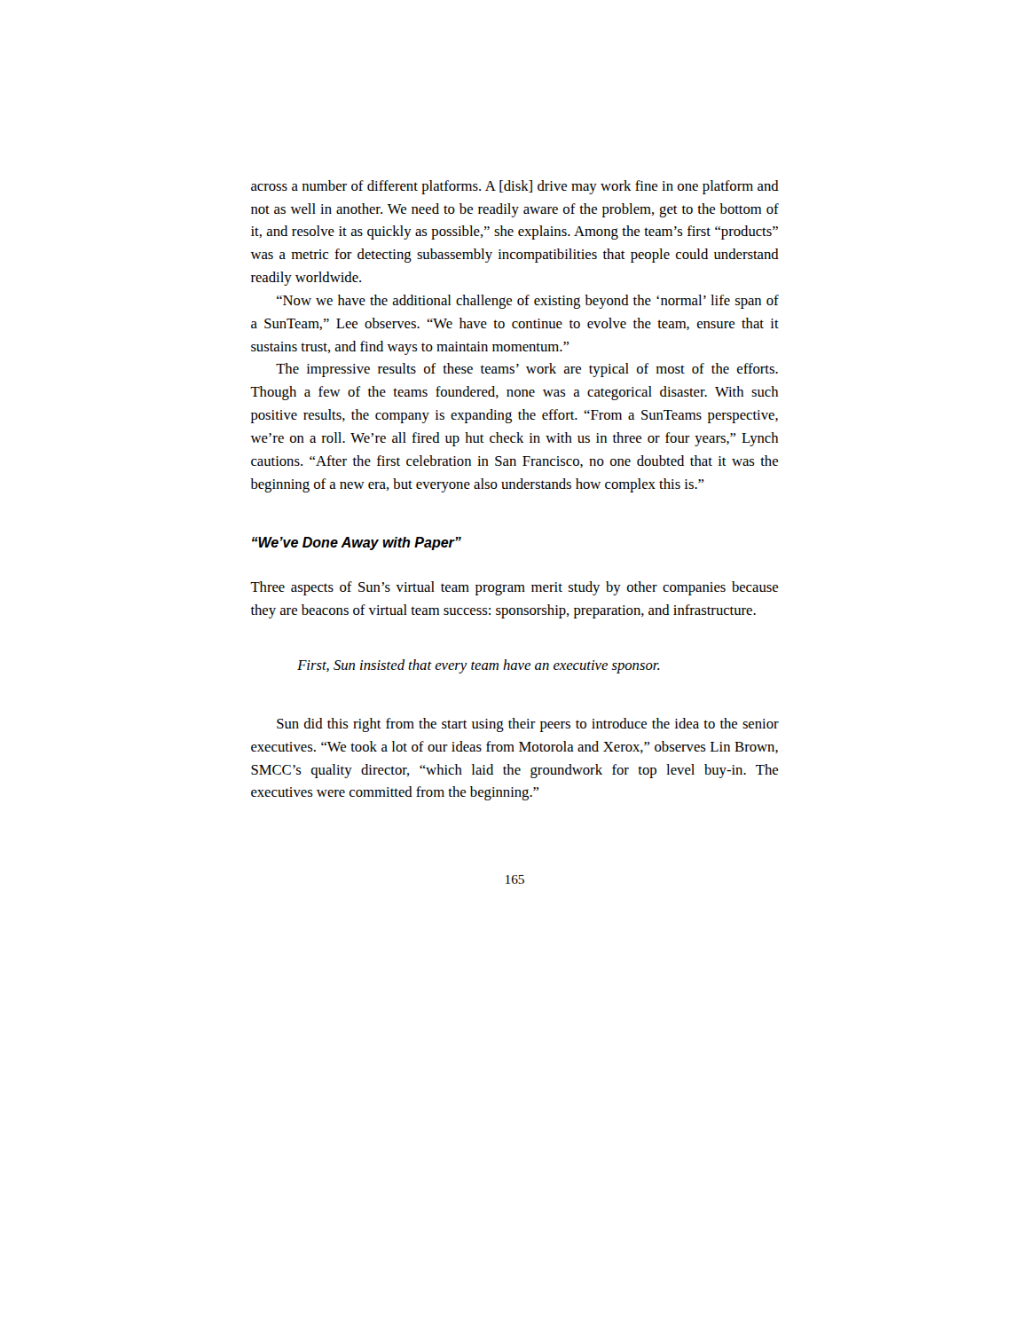across a number of different platforms. A [disk] drive may work fine in one platform and not as well in another. We need to be readily aware of the problem, get to the bottom of it, and resolve it as quickly as possible,” she explains. Among the team’s first “products” was a metric for detecting subassembly incompatibilities that people could understand readily worldwide.
“Now we have the additional challenge of existing beyond the ‘normal’ life span of a SunTeam,” Lee observes. “We have to continue to evolve the team, ensure that it sustains trust, and find ways to maintain momentum.”
The impressive results of these teams’ work are typical of most of the efforts. Though a few of the teams foundered, none was a categorical disaster. With such positive results, the company is expanding the effort. “From a SunTeams perspective, we’re on a roll. We’re all fired up hut check in with us in three or four years,” Lynch cautions. “After the first celebration in San Francisco, no one doubted that it was the beginning of a new era, but everyone also understands how complex this is.”
“We’ve Done Away with Paper”
Three aspects of Sun’s virtual team program merit study by other companies because they are beacons of virtual team success: sponsorship, preparation, and infrastructure.
First, Sun insisted that every team have an executive sponsor.
Sun did this right from the start using their peers to introduce the idea to the senior executives. “We took a lot of our ideas from Motorola and Xerox,” observes Lin Brown, SMCC’s quality director, “which laid the groundwork for top level buy-in. The executives were committed from the beginning.”
165